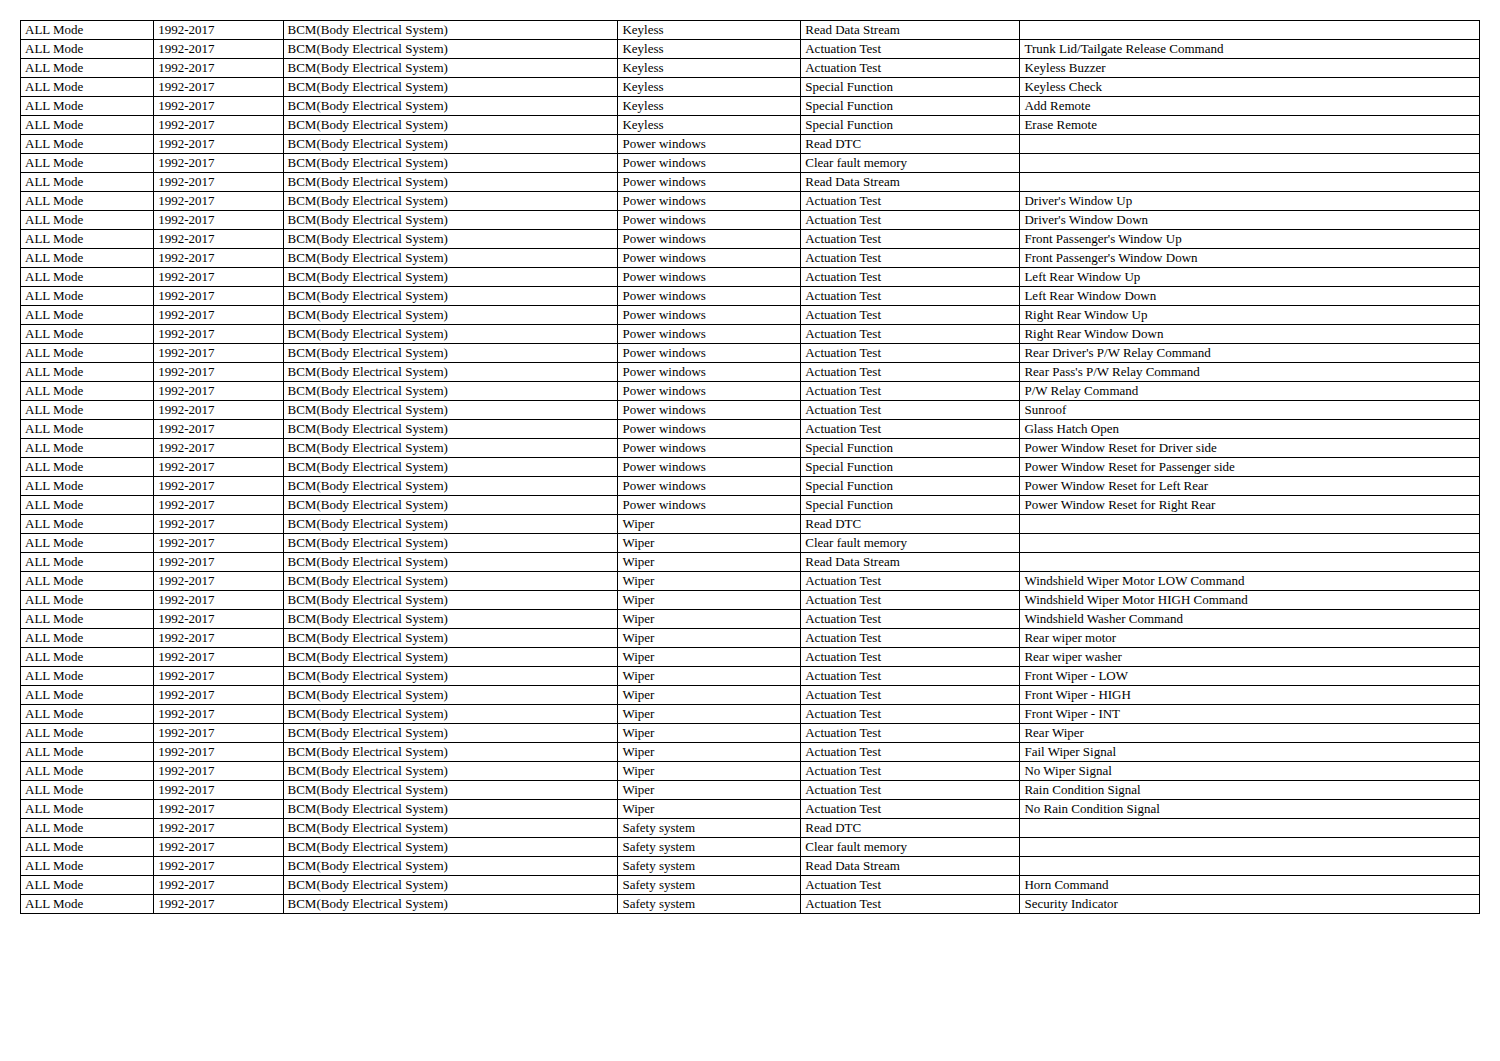| ALL Mode | 1992-2017 | BCM(Body Electrical System) | Keyless | Read Data Stream | |
| ALL Mode | 1992-2017 | BCM(Body Electrical System) | Keyless | Actuation Test | Trunk Lid/Tailgate Release Command |
| ALL Mode | 1992-2017 | BCM(Body Electrical System) | Keyless | Actuation Test | Keyless Buzzer |
| ALL Mode | 1992-2017 | BCM(Body Electrical System) | Keyless | Special Function | Keyless Check |
| ALL Mode | 1992-2017 | BCM(Body Electrical System) | Keyless | Special Function | Add Remote |
| ALL Mode | 1992-2017 | BCM(Body Electrical System) | Keyless | Special Function | Erase Remote |
| ALL Mode | 1992-2017 | BCM(Body Electrical System) | Power windows | Read DTC | |
| ALL Mode | 1992-2017 | BCM(Body Electrical System) | Power windows | Clear fault memory | |
| ALL Mode | 1992-2017 | BCM(Body Electrical System) | Power windows | Read Data Stream | |
| ALL Mode | 1992-2017 | BCM(Body Electrical System) | Power windows | Actuation Test | Driver's Window Up |
| ALL Mode | 1992-2017 | BCM(Body Electrical System) | Power windows | Actuation Test | Driver's Window Down |
| ALL Mode | 1992-2017 | BCM(Body Electrical System) | Power windows | Actuation Test | Front Passenger's Window Up |
| ALL Mode | 1992-2017 | BCM(Body Electrical System) | Power windows | Actuation Test | Front Passenger's Window Down |
| ALL Mode | 1992-2017 | BCM(Body Electrical System) | Power windows | Actuation Test | Left Rear Window Up |
| ALL Mode | 1992-2017 | BCM(Body Electrical System) | Power windows | Actuation Test | Left Rear Window Down |
| ALL Mode | 1992-2017 | BCM(Body Electrical System) | Power windows | Actuation Test | Right Rear Window Up |
| ALL Mode | 1992-2017 | BCM(Body Electrical System) | Power windows | Actuation Test | Right Rear Window Down |
| ALL Mode | 1992-2017 | BCM(Body Electrical System) | Power windows | Actuation Test | Rear Driver's P/W Relay Command |
| ALL Mode | 1992-2017 | BCM(Body Electrical System) | Power windows | Actuation Test | Rear Pass's P/W Relay Command |
| ALL Mode | 1992-2017 | BCM(Body Electrical System) | Power windows | Actuation Test | P/W Relay Command |
| ALL Mode | 1992-2017 | BCM(Body Electrical System) | Power windows | Actuation Test | Sunroof |
| ALL Mode | 1992-2017 | BCM(Body Electrical System) | Power windows | Actuation Test | Glass Hatch Open |
| ALL Mode | 1992-2017 | BCM(Body Electrical System) | Power windows | Special Function | Power Window Reset for Driver side |
| ALL Mode | 1992-2017 | BCM(Body Electrical System) | Power windows | Special Function | Power Window Reset for Passenger side |
| ALL Mode | 1992-2017 | BCM(Body Electrical System) | Power windows | Special Function | Power Window Reset for Left Rear |
| ALL Mode | 1992-2017 | BCM(Body Electrical System) | Power windows | Special Function | Power Window Reset for Right Rear |
| ALL Mode | 1992-2017 | BCM(Body Electrical System) | Wiper | Read DTC | |
| ALL Mode | 1992-2017 | BCM(Body Electrical System) | Wiper | Clear fault memory | |
| ALL Mode | 1992-2017 | BCM(Body Electrical System) | Wiper | Read Data Stream | |
| ALL Mode | 1992-2017 | BCM(Body Electrical System) | Wiper | Actuation Test | Windshield Wiper Motor LOW Command |
| ALL Mode | 1992-2017 | BCM(Body Electrical System) | Wiper | Actuation Test | Windshield Wiper Motor HIGH Command |
| ALL Mode | 1992-2017 | BCM(Body Electrical System) | Wiper | Actuation Test | Windshield Washer Command |
| ALL Mode | 1992-2017 | BCM(Body Electrical System) | Wiper | Actuation Test | Rear wiper motor |
| ALL Mode | 1992-2017 | BCM(Body Electrical System) | Wiper | Actuation Test | Rear wiper washer |
| ALL Mode | 1992-2017 | BCM(Body Electrical System) | Wiper | Actuation Test | Front Wiper - LOW |
| ALL Mode | 1992-2017 | BCM(Body Electrical System) | Wiper | Actuation Test | Front Wiper - HIGH |
| ALL Mode | 1992-2017 | BCM(Body Electrical System) | Wiper | Actuation Test | Front Wiper - INT |
| ALL Mode | 1992-2017 | BCM(Body Electrical System) | Wiper | Actuation Test | Rear Wiper |
| ALL Mode | 1992-2017 | BCM(Body Electrical System) | Wiper | Actuation Test | Fail Wiper Signal |
| ALL Mode | 1992-2017 | BCM(Body Electrical System) | Wiper | Actuation Test | No Wiper Signal |
| ALL Mode | 1992-2017 | BCM(Body Electrical System) | Wiper | Actuation Test | Rain Condition Signal |
| ALL Mode | 1992-2017 | BCM(Body Electrical System) | Wiper | Actuation Test | No Rain Condition Signal |
| ALL Mode | 1992-2017 | BCM(Body Electrical System) | Safety system | Read DTC | |
| ALL Mode | 1992-2017 | BCM(Body Electrical System) | Safety system | Clear fault memory | |
| ALL Mode | 1992-2017 | BCM(Body Electrical System) | Safety system | Read Data Stream | |
| ALL Mode | 1992-2017 | BCM(Body Electrical System) | Safety system | Actuation Test | Horn Command |
| ALL Mode | 1992-2017 | BCM(Body Electrical System) | Safety system | Actuation Test | Security Indicator |